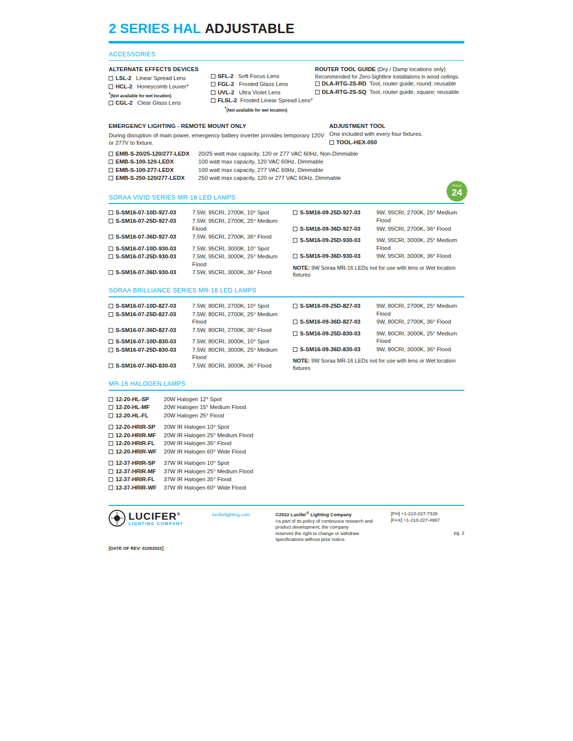2 SERIES HAL ADJUSTABLE
ACCESSORIES
ALTERNATE EFFECTS DEVICES
LSL-2 Linear Spread Lens
HCL-2 Honeycomb Louver*
*(Not available for wet location)
CGL-2 Clear Glass Lens
SFL-2 Soft Focus Lens
FGL-2 Frosted Glass Lens
UVL-2 Ultra Violet Lens
FLSL-2 Frosted Linear Spread Lens*
*(Not available for wet location)
ROUTER TOOL GUIDE (Dry / Damp locations only)
Recommended for Zero-Sightline installations in wood ceilings.
DLA-RTG-2S-RD Tool, router guide, round; reusable
DLA-RTG-2S-SQ Tool, router guide, square; reusable
EMERGENCY LIGHTING - REMOTE MOUNT ONLY
During disruption of main power, emergency battery inverter provides temporary 120V or 277V to fixture.
EMB-S-20/25-120/277-LEDX 20/25 watt max capacity, 120 or 277 VAC 60Hz, Non-Dimmable
EMB-S-100-120-LEDX 100 watt max capacity, 120 VAC 60Hz, Dimmable
EMB-S-100-277-LEDX 100 watt max capacity, 277 VAC 60Hz, Dimmable
EMB-S-250-120/277-LEDX 250 watt max capacity, 120 or 277 VAC 60Hz, Dimmable
ADJUSTMENT TOOL
One included with every four fixtures.
TOOL-HEX-050
SORAA VIVID SERIES MR-16 LED LAMPS
TITLE 24
S-SM16-07-10D-927-037.5W, 95CRI, 2700K, 10° Spot
S-SM16-07-25D-927-037.5W, 95CRI, 2700K, 25° Medium Flood
S-SM16-07-36D-927-037.5W, 95CRI, 2700K, 36° Flood
S-SM16-07-10D-930-037.5W, 95CRI, 3000K, 10° Spot
S-SM16-07-25D-930-037.5W, 95CRI, 3000K, 25° Medium Flood
S-SM16-07-36D-930-037.5W, 95CRI, 3000K, 36° Flood
S-SM16-09-25D-927-039W, 95CRI, 2700K, 25° Medium Flood
S-SM16-09-36D-927-039W, 95CRI, 2700K, 36° Flood
S-SM16-09-25D-930-039W, 95CRI, 3000K, 25° Medium Flood
S-SM16-09-36D-930-039W, 95CRI, 3000K, 36° Flood
NOTE: 9W Soraa MR-16 LEDs not for use with lens or Wet location fixtures
SORAA BRILLIANCE SERIES MR-16 LED LAMPS
S-SM16-07-10D-827-037.5W, 80CRI, 2700K, 10° Spot
S-SM16-07-25D-827-037.5W, 80CRI, 2700K, 25° Medium Flood
S-SM16-07-36D-827-037.5W, 80CRI, 2700K, 36° Flood
S-SM16-07-10D-830-037.5W, 80CRI, 3000K, 10° Spot
S-SM16-07-25D-830-037.5W, 80CRI, 3000K, 25° Medium Flood
S-SM16-07-36D-830-037.5W, 80CRI, 3000K, 36° Flood
S-SM16-09-25D-827-039W, 80CRI, 2700K, 25° Medium Flood
S-SM16-09-36D-827-039W, 80CRI, 2700K, 36° Flood
S-SM16-09-25D-830-039W, 80CRI, 3000K, 25° Medium Flood
S-SM16-09-36D-830-039W, 80CRI, 3000K, 36° Flood
NOTE: 9W Soraa MR-16 LEDs not for use with lens or Wet location fixtures
MR-16 HALOGEN LAMPS
12-20-HL-SP 20W Halogen 12° Spot
12-20-HL-MF 20W Halogen 15° Medium Flood
12-20-HL-FL 20W Halogen 25° Flood
12-20-HRIR-SP 20W IR Halogen 10° Spot
12-20-HRIR-MF 20W IR Halogen 25° Medium Flood
12-20-HRIR-FL 20W IR Halogen 35° Flood
12-20-HRIR-WF 20W IR Halogen 60° Wide Flood
12-37-HRIR-SP 37W IR Halogen 10° Spot
12-37-HRIR-MF 37W IR Halogen 25° Medium Flood
12-37-HRIR-FL 37W IR Halogen 35° Flood
12-37-HRIR-WF 37W IR Halogen 60° Wide Flood
LUCIFER®
LIGHTING COMPANY
luciferlighting.com
©2022 Lucifer® Lighting Company
As part of its policy of continuous research and product development, the company
reserves the right to change or withdraw specifications without prior notice.
[PH] +1-210-227-7329
[FAX] +1-210-227-4967
[DATE OF REV: 01052022]
pg. 2